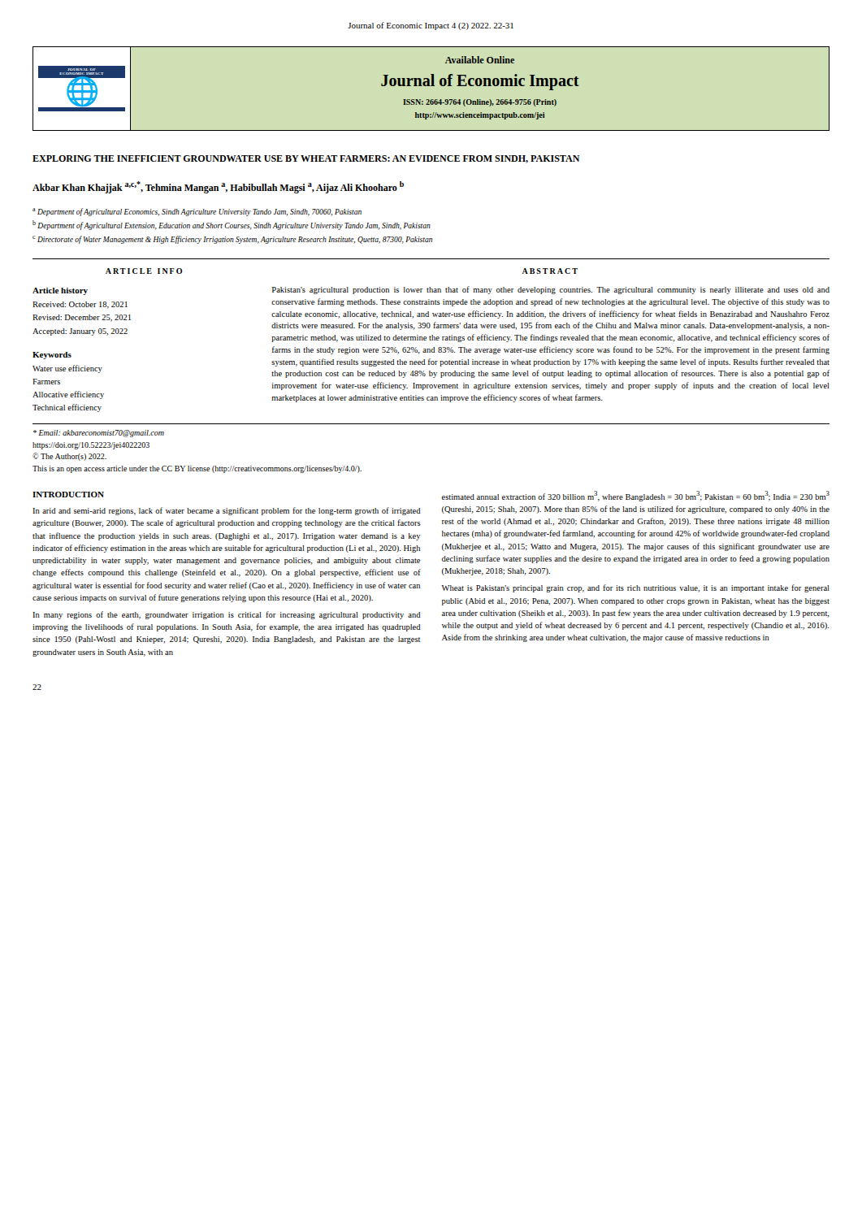Journal of Economic Impact 4 (2) 2022. 22-31
JOURNAL OF
ECONOMIC IMPACT
🌐
Available Online
Journal of Economic Impact
ISSN: 2664-9764 (Online), 2664-9756 (Print)
http://www.scienceimpactpub.com/jei
Exploring the Inefficient Groundwater Use by Wheat Farmers: An Evidence from Sindh, Pakistan
Akbar Khan Khajjak a,c,*, Tehmina Mangan a, Habibullah Magsi a, Aijaz Ali Khooharo b
a Department of Agricultural Economics, Sindh Agriculture University Tando Jam, Sindh, 70060, Pakistan
b Department of Agricultural Extension, Education and Short Courses, Sindh Agriculture University Tando Jam, Sindh, Pakistan
c Directorate of Water Management & High Efficiency Irrigation System, Agriculture Research Institute, Quetta, 87300, Pakistan
ARTICLE INFO
Article history
Received: October 18, 2021
Revised: December 25, 2021
Accepted: January 05, 2022
Keywords
Water use efficiency
Farmers
Allocative efficiency
Technical efficiency
ABSTRACT
Pakistan's agricultural production is lower than that of many other developing countries. The agricultural community is nearly illiterate and uses old and conservative farming methods. These constraints impede the adoption and spread of new technologies at the agricultural level. The objective of this study was to calculate economic, allocative, technical, and water-use efficiency. In addition, the drivers of inefficiency for wheat fields in Benazirabad and Naushahro Feroz districts were measured. For the analysis, 390 farmers' data were used, 195 from each of the Chihu and Malwa minor canals. Data-envelopment-analysis, a non-parametric method, was utilized to determine the ratings of efficiency. The findings revealed that the mean economic, allocative, and technical efficiency scores of farms in the study region were 52%, 62%, and 83%. The average water-use efficiency score was found to be 52%. For the improvement in the present farming system, quantified results suggested the need for potential increase in wheat production by 17% with keeping the same level of inputs. Results further revealed that the production cost can be reduced by 48% by producing the same level of output leading to optimal allocation of resources. There is also a potential gap of improvement for water-use efficiency. Improvement in agriculture extension services, timely and proper supply of inputs and the creation of local level marketplaces at lower administrative entities can improve the efficiency scores of wheat farmers.
* Email: akbareconomist70@gmail.com
https://doi.org/10.52223/jei4022203
© The Author(s) 2022.
This is an open access article under the CC BY license (http://creativecommons.org/licenses/by/4.0/).
Introduction
In arid and semi-arid regions, lack of water became a significant problem for the long-term growth of irrigated agriculture (Bouwer, 2000). The scale of agricultural production and cropping technology are the critical factors that influence the production yields in such areas. (Daghighi et al., 2017). Irrigation water demand is a key indicator of efficiency estimation in the areas which are suitable for agricultural production (Li et al., 2020). High unpredictability in water supply, water management and governance policies, and ambiguity about climate change effects compound this challenge (Steinfeld et al., 2020). On a global perspective, efficient use of agricultural water is essential for food security and water relief (Cao et al., 2020). Inefficiency in use of water can cause serious impacts on survival of future generations relying upon this resource (Hai et al., 2020).
In many regions of the earth, groundwater irrigation is critical for increasing agricultural productivity and improving the livelihoods of rural populations. In South Asia, for example, the area irrigated has quadrupled since 1950 (Pahl-Wostl and Knieper, 2014; Qureshi, 2020). India Bangladesh, and Pakistan are the largest groundwater users in South Asia, with an
estimated annual extraction of 320 billion m3, where Bangladesh = 30 bm3; Pakistan = 60 bm3; India = 230 bm3 (Qureshi, 2015; Shah, 2007). More than 85% of the land is utilized for agriculture, compared to only 40% in the rest of the world (Ahmad et al., 2020; Chindarkar and Grafton, 2019). These three nations irrigate 48 million hectares (mha) of groundwater-fed farmland, accounting for around 42% of worldwide groundwater-fed cropland (Mukherjee et al., 2015; Watto and Mugera, 2015). The major causes of this significant groundwater use are declining surface water supplies and the desire to expand the irrigated area in order to feed a growing population (Mukherjee, 2018; Shah, 2007).
Wheat is Pakistan's principal grain crop, and for its rich nutritious value, it is an important intake for general public (Abid et al., 2016; Pena, 2007). When compared to other crops grown in Pakistan, wheat has the biggest area under cultivation (Sheikh et al., 2003). In past few years the area under cultivation decreased by 1.9 percent, while the output and yield of wheat decreased by 6 percent and 4.1 percent, respectively (Chandio et al., 2016). Aside from the shrinking area under wheat cultivation, the major cause of massive reductions in
22